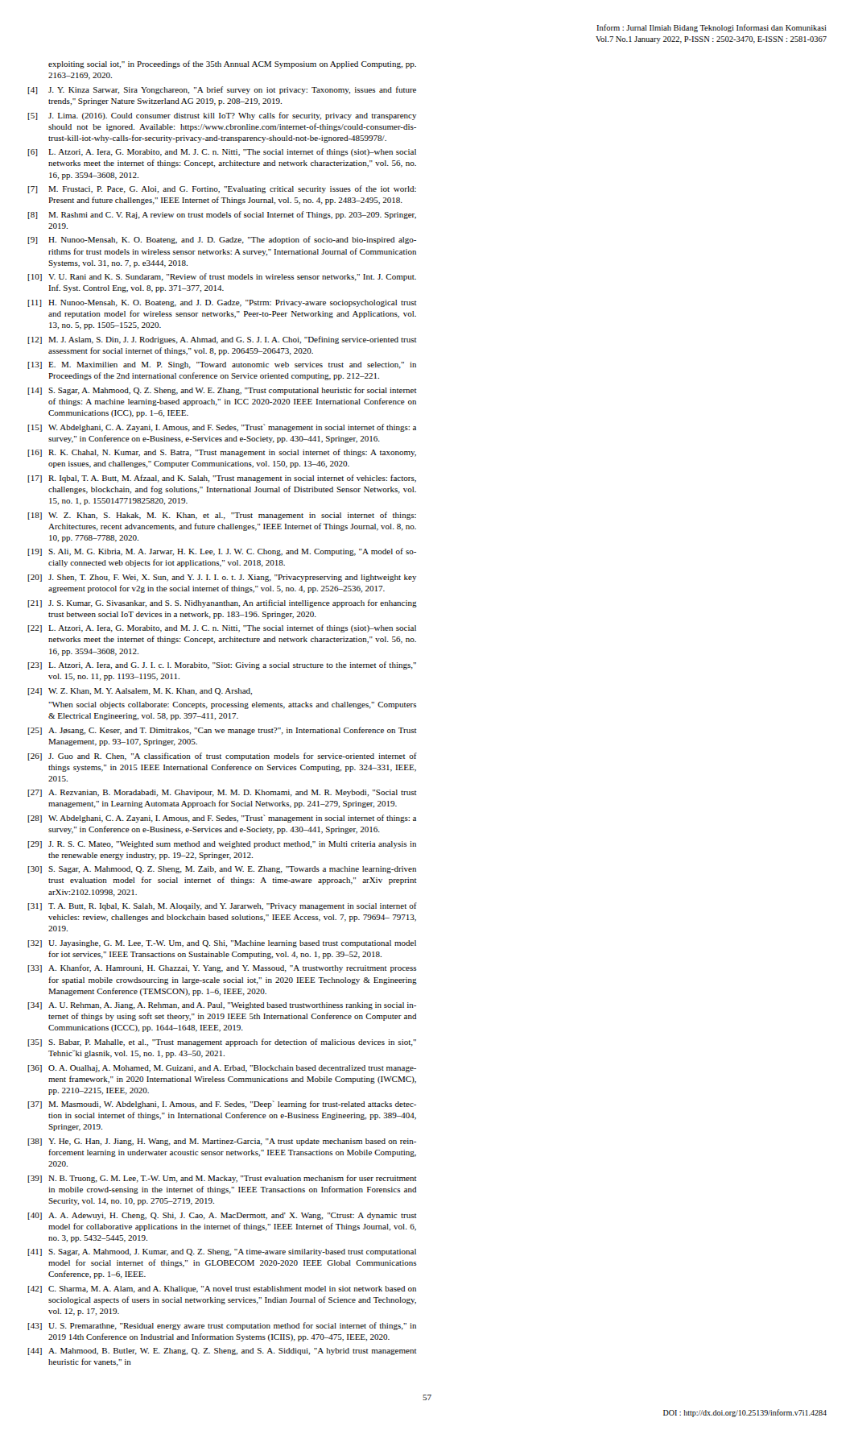Inform : Jurnal Ilmiah Bidang Teknologi Informasi dan Komunikasi Vol.7 No.1 January 2022, P-ISSN : 2502-3470, E-ISSN : 2581-0367
exploiting social iot," in Proceedings of the 35th Annual ACM Symposium on Applied Computing, pp. 2163–2169, 2020.
[4] J. Y. Kinza Sarwar, Sira Yongchareon, "A brief survey on iot privacy: Taxonomy, issues and future trends," Springer Nature Switzerland AG 2019, p. 208–219, 2019.
[5] J. Lima. (2016). Could consumer distrust kill IoT? Why calls for security, privacy and transparency should not be ignored. Available: https://www.cbronline.com/internet-of-things/could-consumer-distrust-kill-iot-why-calls-for-security-privacy-and-transparency-should-not-be-ignored-4859978/.
[6] L. Atzori, A. Iera, G. Morabito, and M. J. C. n. Nitti, "The social internet of things (siot)–when social networks meet the internet of things: Concept, architecture and network characterization," vol. 56, no. 16, pp. 3594–3608, 2012.
[7] M. Frustaci, P. Pace, G. Aloi, and G. Fortino, "Evaluating critical security issues of the iot world: Present and future challenges," IEEE Internet of Things Journal, vol. 5, no. 4, pp. 2483–2495, 2018.
[8] M. Rashmi and C. V. Raj, A review on trust models of social Internet of Things, pp. 203–209. Springer, 2019.
[9] H. Nunoo-Mensah, K. O. Boateng, and J. D. Gadze, "The adoption of socio-and bio-inspired algorithms for trust models in wireless sensor networks: A survey," International Journal of Communication Systems, vol. 31, no. 7, p. e3444, 2018.
[10] V. U. Rani and K. S. Sundaram, "Review of trust models in wireless sensor networks," Int. J. Comput. Inf. Syst. Control Eng, vol. 8, pp. 371–377, 2014.
[11] H. Nunoo-Mensah, K. O. Boateng, and J. D. Gadze, "Pstrm: Privacy-aware sociopsychological trust and reputation model for wireless sensor networks," Peer-to-Peer Networking and Applications, vol. 13, no. 5, pp. 1505–1525, 2020.
[12] M. J. Aslam, S. Din, J. J. Rodrigues, A. Ahmad, and G. S. J. I. A. Choi, "Defining service-oriented trust assessment for social internet of things," vol. 8, pp. 206459–206473, 2020.
[13] E. M. Maximilien and M. P. Singh, "Toward autonomic web services trust and selection," in Proceedings of the 2nd international conference on Service oriented computing, pp. 212–221.
[14] S. Sagar, A. Mahmood, Q. Z. Sheng, and W. E. Zhang, "Trust computational heuristic for social internet of things: A machine learning-based approach," in ICC 2020-2020 IEEE International Conference on Communications (ICC), pp. 1–6, IEEE.
[15] W. Abdelghani, C. A. Zayani, I. Amous, and F. Sedes, "Trust` management in social internet of things: a survey," in Conference on e-Business, e-Services and e-Society, pp. 430–441, Springer, 2016.
[16] R. K. Chahal, N. Kumar, and S. Batra, "Trust management in social internet of things: A taxonomy, open issues, and challenges," Computer Communications, vol. 150, pp. 13–46, 2020.
[17] R. Iqbal, T. A. Butt, M. Afzaal, and K. Salah, "Trust management in social internet of vehicles: factors, challenges, blockchain, and fog solutions," International Journal of Distributed Sensor Networks, vol. 15, no. 1, p. 1550147719825820, 2019.
[18] W. Z. Khan, S. Hakak, M. K. Khan, et al., "Trust management in social internet of things: Architectures, recent advancements, and future challenges," IEEE Internet of Things Journal, vol. 8, no. 10, pp. 7768–7788, 2020.
[19] S. Ali, M. G. Kibria, M. A. Jarwar, H. K. Lee, I. J. W. C. Chong, and M. Computing, "A model of socially connected web objects for iot applications," vol. 2018, 2018.
[20] J. Shen, T. Zhou, F. Wei, X. Sun, and Y. J. I. I. o. t. J. Xiang, "Privacypreserving and lightweight key agreement protocol for v2g in the social internet of things," vol. 5, no. 4, pp. 2526–2536, 2017.
[21] J. S. Kumar, G. Sivasankar, and S. S. Nidhyananthan, An artificial intelligence approach for enhancing trust between social IoT devices in a network, pp. 183–196. Springer, 2020.
[22] L. Atzori, A. Iera, G. Morabito, and M. J. C. n. Nitti, "The social internet of things (siot)–when social networks meet the internet of things: Concept, architecture and network characterization," vol. 56, no. 16, pp. 3594–3608, 2012.
[23] L. Atzori, A. Iera, and G. J. I. c. l. Morabito, "Siot: Giving a social structure to the internet of things," vol. 15, no. 11, pp. 1193–1195, 2011.
[24] W. Z. Khan, M. Y. Aalsalem, M. K. Khan, and Q. Arshad,
"When social objects collaborate: Concepts, processing elements, attacks and challenges," Computers & Electrical Engineering, vol. 58, pp. 397–411, 2017.
[25] A. Jøsang, C. Keser, and T. Dimitrakos, "Can we manage trust?", in International Conference on Trust Management, pp. 93–107, Springer, 2005.
[26] J. Guo and R. Chen, "A classification of trust computation models for service-oriented internet of things systems," in 2015 IEEE International Conference on Services Computing, pp. 324–331, IEEE, 2015.
[27] A. Rezvanian, B. Moradabadi, M. Ghavipour, M. M. D. Khomami, and M. R. Meybodi, "Social trust management," in Learning Automata Approach for Social Networks, pp. 241–279, Springer, 2019.
[28] W. Abdelghani, C. A. Zayani, I. Amous, and F. Sedes, "Trust` management in social internet of things: a survey," in Conference on e-Business, e-Services and e-Society, pp. 430–441, Springer, 2016.
[29] J. R. S. C. Mateo, "Weighted sum method and weighted product method," in Multi criteria analysis in the renewable energy industry, pp. 19–22, Springer, 2012.
[30] S. Sagar, A. Mahmood, Q. Z. Sheng, M. Zaib, and W. E. Zhang, "Towards a machine learning-driven trust evaluation model for social internet of things: A time-aware approach," arXiv preprint arXiv:2102.10998, 2021.
[31] T. A. Butt, R. Iqbal, K. Salah, M. Aloqaily, and Y. Jararweh, "Privacy management in social internet of vehicles: review, challenges and blockchain based solutions," IEEE Access, vol. 7, pp. 79694– 79713, 2019.
[32] U. Jayasinghe, G. M. Lee, T.-W. Um, and Q. Shi, "Machine learning based trust computational model for iot services," IEEE Transactions on Sustainable Computing, vol. 4, no. 1, pp. 39–52, 2018.
[33] A. Khanfor, A. Hamrouni, H. Ghazzai, Y. Yang, and Y. Massoud, "A trustworthy recruitment process for spatial mobile crowdsourcing in large-scale social iot," in 2020 IEEE Technology & Engineering Management Conference (TEMSCON), pp. 1–6, IEEE, 2020.
[34] A. U. Rehman, A. Jiang, A. Rehman, and A. Paul, "Weighted based trustworthiness ranking in social internet of things by using soft set theory," in 2019 IEEE 5th International Conference on Computer and Communications (ICCC), pp. 1644–1648, IEEE, 2019.
[35] S. Babar, P. Mahalle, et al., "Trust management approach for detection of malicious devices in siot," Tehnic˘ki glasnik, vol. 15, no. 1, pp. 43–50, 2021.
[36] O. A. Oualhaj, A. Mohamed, M. Guizani, and A. Erbad, "Blockchain based decentralized trust management framework," in 2020 International Wireless Communications and Mobile Computing (IWCMC), pp. 2210–2215, IEEE, 2020.
[37] M. Masmoudi, W. Abdelghani, I. Amous, and F. Sedes, "Deep` learning for trust-related attacks detection in social internet of things," in International Conference on e-Business Engineering, pp. 389–404, Springer, 2019.
[38] Y. He, G. Han, J. Jiang, H. Wang, and M. Martinez-Garcia, "A trust update mechanism based on reinforcement learning in underwater acoustic sensor networks," IEEE Transactions on Mobile Computing, 2020.
[39] N. B. Truong, G. M. Lee, T.-W. Um, and M. Mackay, "Trust evaluation mechanism for user recruitment in mobile crowd-sensing in the internet of things," IEEE Transactions on Information Forensics and Security, vol. 14, no. 10, pp. 2705–2719, 2019.
[40] A. A. Adewuyi, H. Cheng, Q. Shi, J. Cao, A. MacDermott, and' X. Wang, "Ctrust: A dynamic trust model for collaborative applications in the internet of things," IEEE Internet of Things Journal, vol. 6, no. 3, pp. 5432–5445, 2019.
[41] S. Sagar, A. Mahmood, J. Kumar, and Q. Z. Sheng, "A time-aware similarity-based trust computational model for social internet of things," in GLOBECOM 2020-2020 IEEE Global Communications Conference, pp. 1–6, IEEE.
[42] C. Sharma, M. A. Alam, and A. Khalique, "A novel trust establishment model in siot network based on sociological aspects of users in social networking services," Indian Journal of Science and Technology, vol. 12, p. 17, 2019.
[43] U. S. Premarathne, "Residual energy aware trust computation method for social internet of things," in 2019 14th Conference on Industrial and Information Systems (ICIIS), pp. 470–475, IEEE, 2020.
[44] A. Mahmood, B. Butler, W. E. Zhang, Q. Z. Sheng, and S. A. Siddiqui, "A hybrid trust management heuristic for vanets," in
57
DOI : http://dx.doi.org/10.25139/inform.v7i1.4284